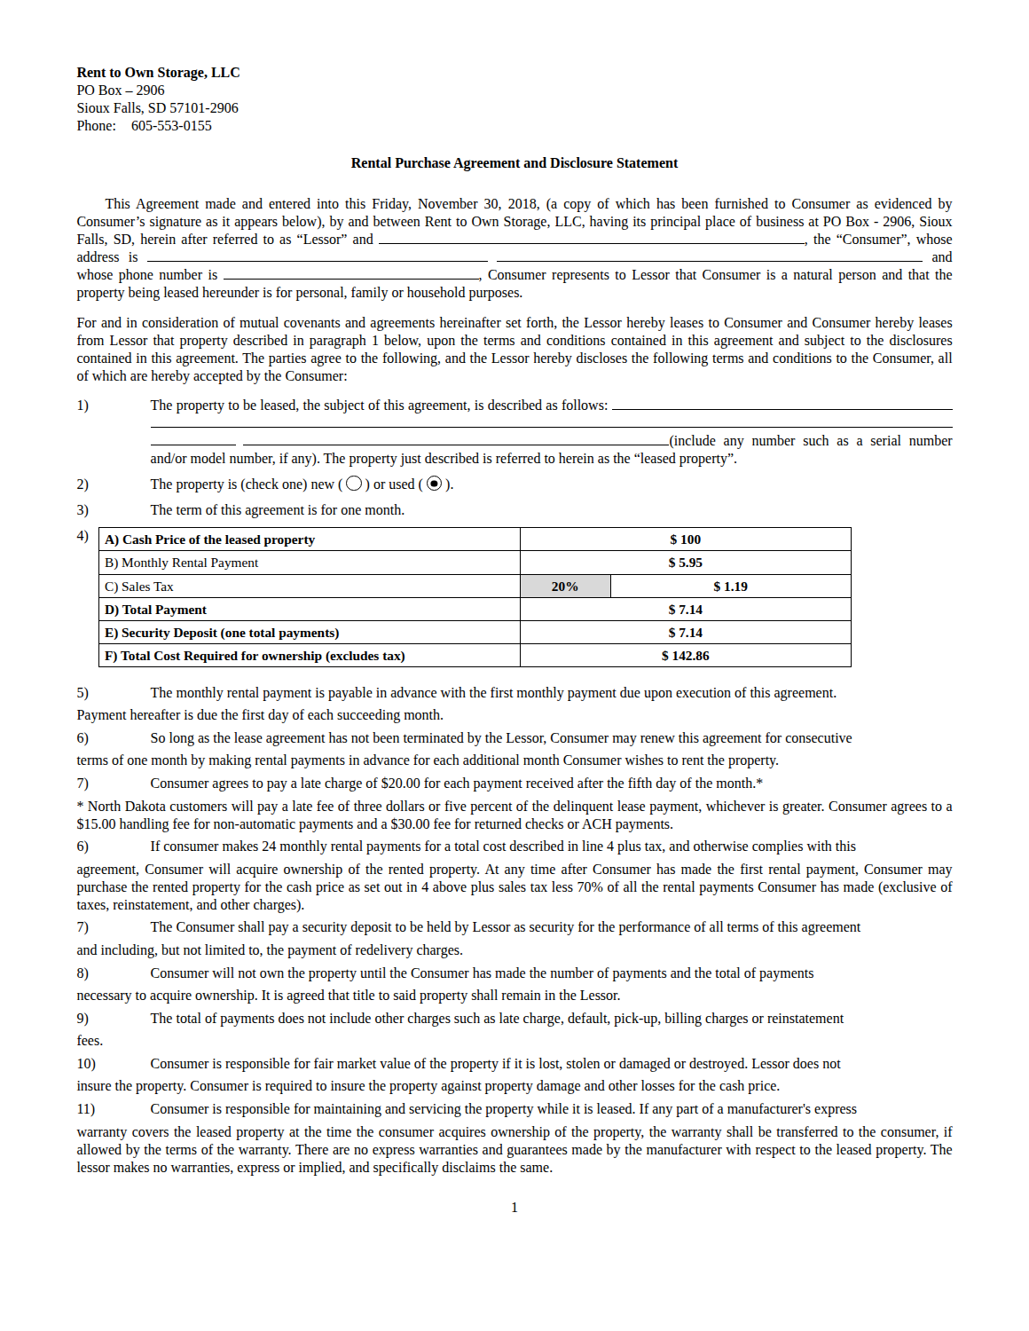Rent to Own Storage, LLC
PO Box – 2906
Sioux Falls, SD 57101-2906
Phone: 605-553-0155
Rental Purchase Agreement and Disclosure Statement
This Agreement made and entered into this Friday, November 30, 2018, (a copy of which has been furnished to Consumer as evidenced by Consumer’s signature as it appears below), by and between Rent to Own Storage, LLC, having its principal place of business at PO Box - 2906, Sioux Falls, SD, herein after referred to as “Lessor” and , the “Consumer”, whose address is and whose phone number is , Consumer represents to Lessor that Consumer is a natural person and that the property being leased hereunder is for personal, family or household purposes.
For and in consideration of mutual covenants and agreements hereinafter set forth, the Lessor hereby leases to Consumer and Consumer hereby leases from Lessor that property described in paragraph 1 below, upon the terms and conditions contained in this agreement and subject to the disclosures contained in this agreement. The parties agree to the following, and the Lessor hereby discloses the following terms and conditions to the Consumer, all of which are hereby accepted by the Consumer:
1) The property to be leased, the subject of this agreement, is described as follows: (include any number such as a serial number and/or model number, if any). The property just described is referred to herein as the “leased property”.
2) The property is (check one) new ( ) or used ( ).
3) The term of this agreement is for one month.
4)
| A) Cash Price of the leased property | $ 100 |
| B) Monthly Rental Payment | $ 5.95 |
| C) Sales Tax | 20% | $ 1.19 |
| D) Total Payment | $ 7.14 |
| E) Security Deposit (one total payments) | $ 7.14 |
| F) Total Cost Required for ownership (excludes tax) | $ 142.86 |
5) The monthly rental payment is payable in advance with the first monthly payment due upon execution of this agreement.
Payment hereafter is due the first day of each succeeding month.
6) So long as the lease agreement has not been terminated by the Lessor, Consumer may renew this agreement for consecutive
terms of one month by making rental payments in advance for each additional month Consumer wishes to rent the property.
7) Consumer agrees to pay a late charge of $20.00 for each payment received after the fifth day of the month.*
* North Dakota customers will pay a late fee of three dollars or five percent of the delinquent lease payment, whichever is greater. Consumer agrees to a $15.00 handling fee for non-automatic payments and a $30.00 fee for returned checks or ACH payments.
6) If consumer makes 24 monthly rental payments for a total cost described in line 4 plus tax, and otherwise complies with this
agreement, Consumer will acquire ownership of the rented property. At any time after Consumer has made the first rental payment, Consumer may purchase the rented property for the cash price as set out in 4 above plus sales tax less 70% of all the rental payments Consumer has made (exclusive of taxes, reinstatement, and other charges).
7) The Consumer shall pay a security deposit to be held by Lessor as security for the performance of all terms of this agreement
and including, but not limited to, the payment of redelivery charges.
8) Consumer will not own the property until the Consumer has made the number of payments and the total of payments
necessary to acquire ownership. It is agreed that title to said property shall remain in the Lessor.
9) The total of payments does not include other charges such as late charge, default, pick-up, billing charges or reinstatement
fees.
10) Consumer is responsible for fair market value of the property if it is lost, stolen or damaged or destroyed. Lessor does not
insure the property. Consumer is required to insure the property against property damage and other losses for the cash price.
11) Consumer is responsible for maintaining and servicing the property while it is leased. If any part of a manufacturer's express
warranty covers the leased property at the time the consumer acquires ownership of the property, the warranty shall be transferred to the consumer, if allowed by the terms of the warranty. There are no express warranties and guarantees made by the manufacturer with respect to the leased property. The lessor makes no warranties, express or implied, and specifically disclaims the same.
1